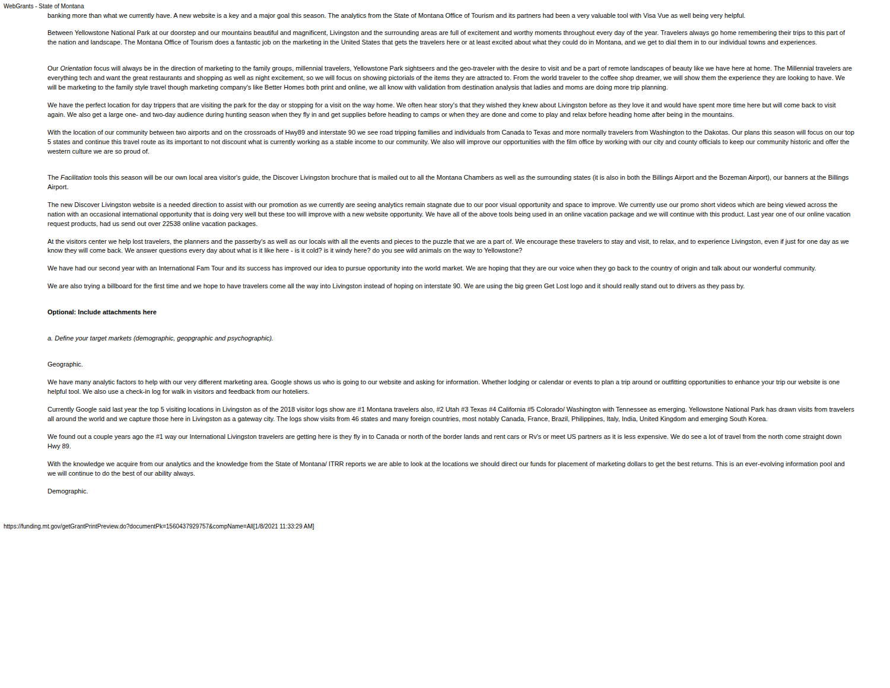WebGrants - State of Montana
banking more than what we currently have. A new website is a key and a major goal this season. The analytics from the State of Montana Office of Tourism and its partners had been a very valuable tool with Visa Vue as well being very helpful.
Between Yellowstone National Park at our doorstep and our mountains beautiful and magnificent, Livingston and the surrounding areas are full of excitement and worthy moments throughout every day of the year. Travelers always go home remembering their trips to this part of the nation and landscape. The Montana Office of Tourism does a fantastic job on the marketing in the United States that gets the travelers here or at least excited about what they could do in Montana, and we get to dial them in to our individual towns and experiences.
Our Orientation focus will always be in the direction of marketing to the family groups, millennial travelers, Yellowstone Park sightseers and the geo-traveler with the desire to visit and be a part of remote landscapes of beauty like we have here at home. The Millennial travelers are everything tech and want the great restaurants and shopping as well as night excitement, so we will focus on showing pictorials of the items they are attracted to. From the world traveler to the coffee shop dreamer, we will show them the experience they are looking to have. We will be marketing to the family style travel though marketing company's like Better Homes both print and online, we all know with validation from destination analysis that ladies and moms are doing more trip planning.
We have the perfect location for day trippers that are visiting the park for the day or stopping for a visit on the way home. We often hear story's that they wished they knew about Livingston before as they love it and would have spent more time here but will come back to visit again. We also get a large one- and two-day audience during hunting season when they fly in and get supplies before heading to camps or when they are done and come to play and relax before heading home after being in the mountains.
With the location of our community between two airports and on the crossroads of Hwy89 and interstate 90 we see road tripping families and individuals from Canada to Texas and more normally travelers from Washington to the Dakotas. Our plans this season will focus on our top 5 states and continue this travel route as its important to not discount what is currently working as a stable income to our community. We also will improve our opportunities with the film office by working with our city and county officials to keep our community historic and offer the western culture we are so proud of.
The Facilitation tools this season will be our own local area visitor's guide, the Discover Livingston brochure that is mailed out to all the Montana Chambers as well as the surrounding states (it is also in both the Billings Airport and the Bozeman Airport), our banners at the Billings Airport.
The new Discover Livingston website is a needed direction to assist with our promotion as we currently are seeing analytics remain stagnate due to our poor visual opportunity and space to improve. We currently use our promo short videos which are being viewed across the nation with an occasional international opportunity that is doing very well but these too will improve with a new website opportunity. We have all of the above tools being used in an online vacation package and we will continue with this product. Last year one of our online vacation request products, had us send out over 22538 online vacation packages.
At the visitors center we help lost travelers, the planners and the passerby's as well as our locals with all the events and pieces to the puzzle that we are a part of. We encourage these travelers to stay and visit, to relax, and to experience Livingston, even if just for one day as we know they will come back. We answer questions every day about what is it like here - is it cold? is it windy here? do you see wild animals on the way to Yellowstone?
We have had our second year with an International Fam Tour and its success has improved our idea to pursue opportunity into the world market. We are hoping that they are our voice when they go back to the country of origin and talk about our wonderful community.
We are also trying a billboard for the first time and we hope to have travelers come all the way into Livingston instead of hoping on interstate 90. We are using the big green Get Lost logo and it should really stand out to drivers as they pass by.
Optional: Include attachments here
a. Define your target markets (demographic, geopgraphic and psychographic).
Geographic.
We have many analytic factors to help with our very different marketing area. Google shows us who is going to our website and asking for information. Whether lodging or calendar or events to plan a trip around or outfitting opportunities to enhance your trip our website is one helpful tool. We also use a check-in log for walk in visitors and feedback from our hoteliers.
Currently Google said last year the top 5 visiting locations in Livingston as of the 2018 visitor logs show are #1 Montana travelers also, #2 Utah #3 Texas #4 California #5 Colorado/ Washington with Tennessee as emerging. Yellowstone National Park has drawn visits from travelers all around the world and we capture those here in Livingston as a gateway city. The logs show visits from 46 states and many foreign countries, most notably Canada, France, Brazil, Philippines, Italy, India, United Kingdom and emerging South Korea.
We found out a couple years ago the #1 way our International Livingston travelers are getting here is they fly in to Canada or north of the border lands and rent cars or Rv's or meet US partners as it is less expensive. We do see a lot of travel from the north come straight down Hwy 89.
With the knowledge we acquire from our analytics and the knowledge from the State of Montana/ ITRR reports we are able to look at the locations we should direct our funds for placement of marketing dollars to get the best returns. This is an ever-evolving information pool and we will continue to do the best of our ability always.
Demographic.
https://funding.mt.gov/getGrantPrintPreview.do?documentPk=1560437929757&compName=All[1/8/2021 11:33:29 AM]